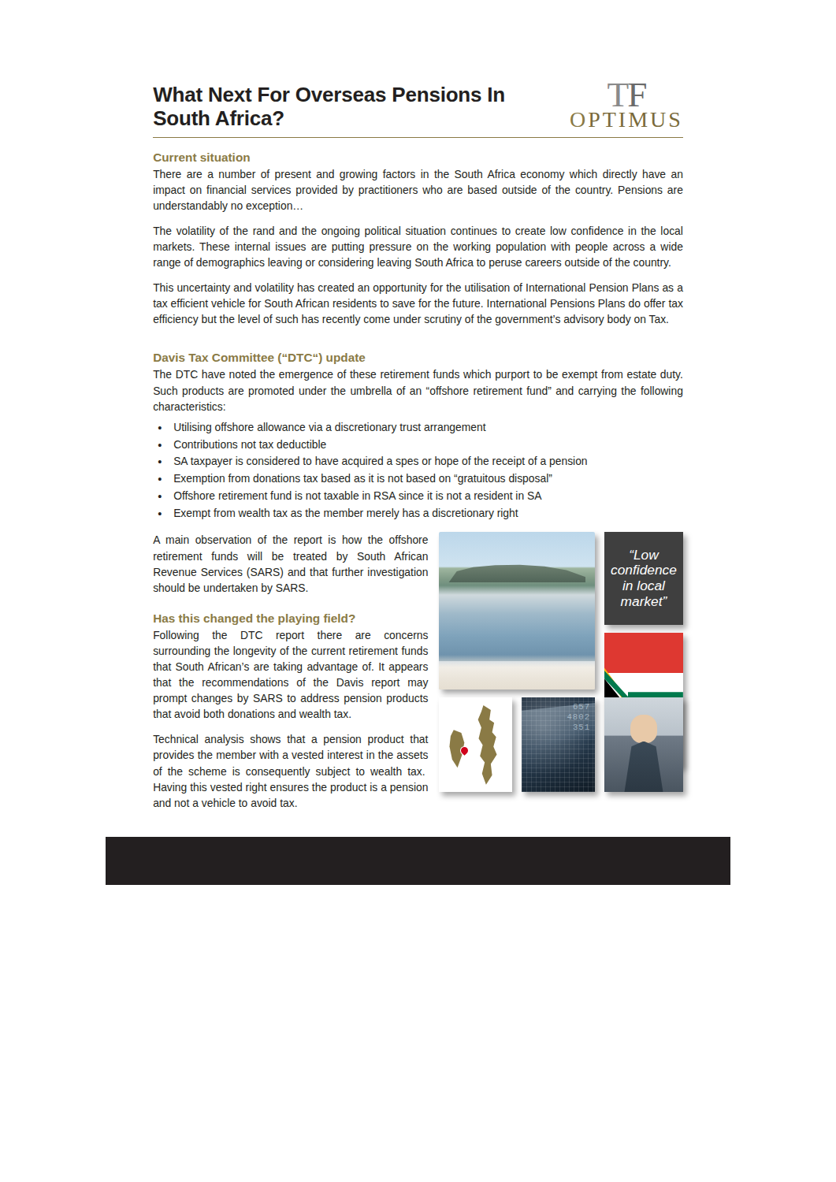What Next For Overseas Pensions In South Africa?
TF OPTIMUS
Current situation
There are a number of present and growing factors in the South Africa economy which directly have an impact on financial services provided by practitioners who are based outside of the country. Pensions are understandably no exception…
The volatility of the rand and the ongoing political situation continues to create low confidence in the local markets. These internal issues are putting pressure on the working population with people across a wide range of demographics leaving or considering leaving South Africa to peruse careers outside of the country.
This uncertainty and volatility has created an opportunity for the utilisation of International Pension Plans as a tax efficient vehicle for South African residents to save for the future. International Pensions Plans do offer tax efficiency but the level of such has recently come under scrutiny of the government’s advisory body on Tax.
Davis Tax Committee (“DTC“) update
The DTC have noted the emergence of these retirement funds which purport to be exempt from estate duty. Such products are promoted under the umbrella of an “offshore retirement fund” and carrying the following characteristics:
Utilising offshore allowance via a discretionary trust arrangement
Contributions not tax deductible
SA taxpayer is considered to have acquired a spes or hope of the receipt of a pension
Exemption from donations tax based as it is not based on “gratuitous disposal”
Offshore retirement fund is not taxable in RSA since it is not a resident in SA
Exempt from wealth tax as the member merely has a discretionary right
A main observation of the report is how the offshore retirement funds will be treated by South African Revenue Services (SARS) and that further investigation should be undertaken by SARS.
Has this changed the playing field?
Following the DTC report there are concerns surrounding the longevity of the current retirement funds that South African’s are taking advantage of. It appears that the recommendations of the Davis report may prompt changes by SARS to address pension products that avoid both donations and wealth tax.
Technical analysis shows that a pension product that provides the member with a vested interest in the assets of the scheme is consequently subject to wealth tax. Having this vested right ensures the product is a pension and not a vehicle to avoid tax.
“Low confidence in local market”
657
4802
351